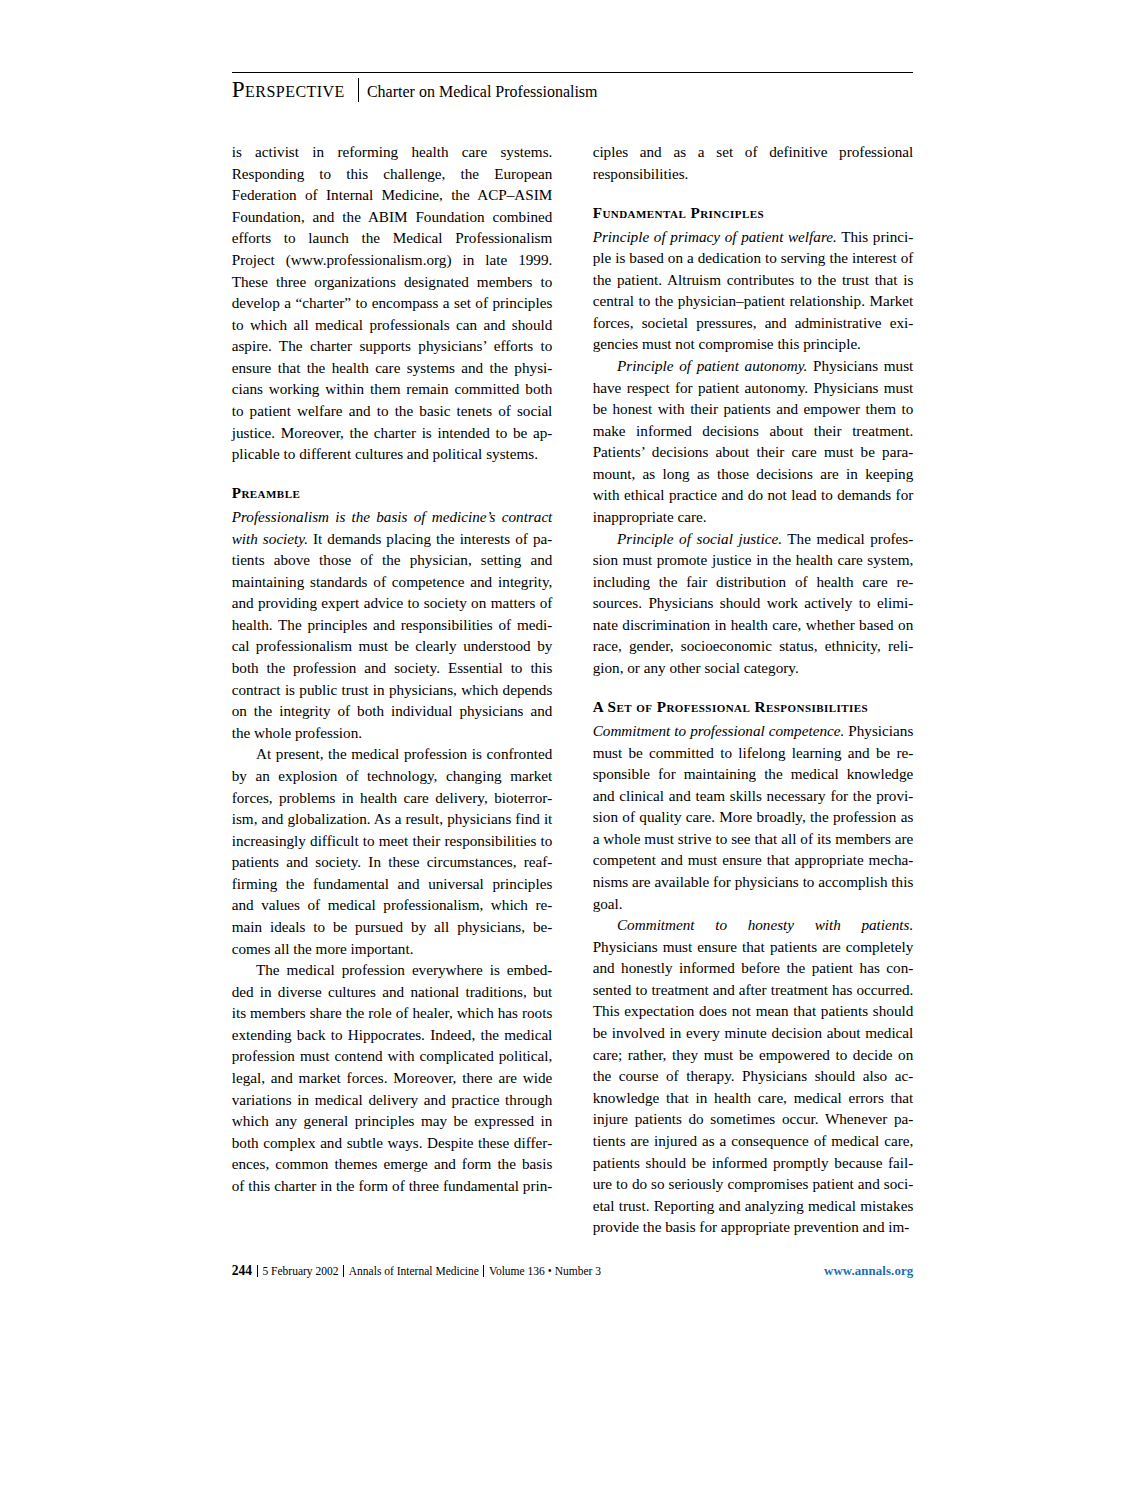Perspective Charter on Medical Professionalism
is activist in reforming health care systems. Responding to this challenge, the European Federation of Internal Medicine, the ACP–ASIM Foundation, and the ABIM Foundation combined efforts to launch the Medical Professionalism Project (www.professionalism.org) in late 1999. These three organizations designated members to develop a “charter” to encompass a set of principles to which all medical professionals can and should aspire. The charter supports physicians’ efforts to ensure that the health care systems and the physicians working within them remain committed both to patient welfare and to the basic tenets of social justice. Moreover, the charter is intended to be applicable to different cultures and political systems.
Preamble
Professionalism is the basis of medicine’s contract with society. It demands placing the interests of patients above those of the physician, setting and maintaining standards of competence and integrity, and providing expert advice to society on matters of health. The principles and responsibilities of medical professionalism must be clearly understood by both the profession and society. Essential to this contract is public trust in physicians, which depends on the integrity of both individual physicians and the whole profession.
At present, the medical profession is confronted by an explosion of technology, changing market forces, problems in health care delivery, bioterrorism, and globalization. As a result, physicians find it increasingly difficult to meet their responsibilities to patients and society. In these circumstances, reaffirming the fundamental and universal principles and values of medical professionalism, which remain ideals to be pursued by all physicians, becomes all the more important.
The medical profession everywhere is embedded in diverse cultures and national traditions, but its members share the role of healer, which has roots extending back to Hippocrates. Indeed, the medical profession must contend with complicated political, legal, and market forces. Moreover, there are wide variations in medical delivery and practice through which any general principles may be expressed in both complex and subtle ways. Despite these differences, common themes emerge and form the basis of this charter in the form of three fundamental principles and as a set of definitive professional responsibilities.
Fundamental Principles
Principle of primacy of patient welfare. This principle is based on a dedication to serving the interest of the patient. Altruism contributes to the trust that is central to the physician–patient relationship. Market forces, societal pressures, and administrative exigencies must not compromise this principle.
Principle of patient autonomy. Physicians must have respect for patient autonomy. Physicians must be honest with their patients and empower them to make informed decisions about their treatment. Patients’ decisions about their care must be paramount, as long as those decisions are in keeping with ethical practice and do not lead to demands for inappropriate care.
Principle of social justice. The medical profession must promote justice in the health care system, including the fair distribution of health care resources. Physicians should work actively to eliminate discrimination in health care, whether based on race, gender, socioeconomic status, ethnicity, religion, or any other social category.
A Set of Professional Responsibilities
Commitment to professional competence. Physicians must be committed to lifelong learning and be responsible for maintaining the medical knowledge and clinical and team skills necessary for the provision of quality care. More broadly, the profession as a whole must strive to see that all of its members are competent and must ensure that appropriate mechanisms are available for physicians to accomplish this goal.
Commitment to honesty with patients. Physicians must ensure that patients are completely and honestly informed before the patient has consented to treatment and after treatment has occurred. This expectation does not mean that patients should be involved in every minute decision about medical care; rather, they must be empowered to decide on the course of therapy. Physicians should also acknowledge that in health care, medical errors that injure patients do sometimes occur. Whenever patients are injured as a consequence of medical care, patients should be informed promptly because failure to do so seriously compromises patient and societal trust. Reporting and analyzing medical mistakes provide the basis for appropriate prevention and im-
2445 February 2002 Annals of Internal Medicine Volume 136 • Number 3
www.annals.org